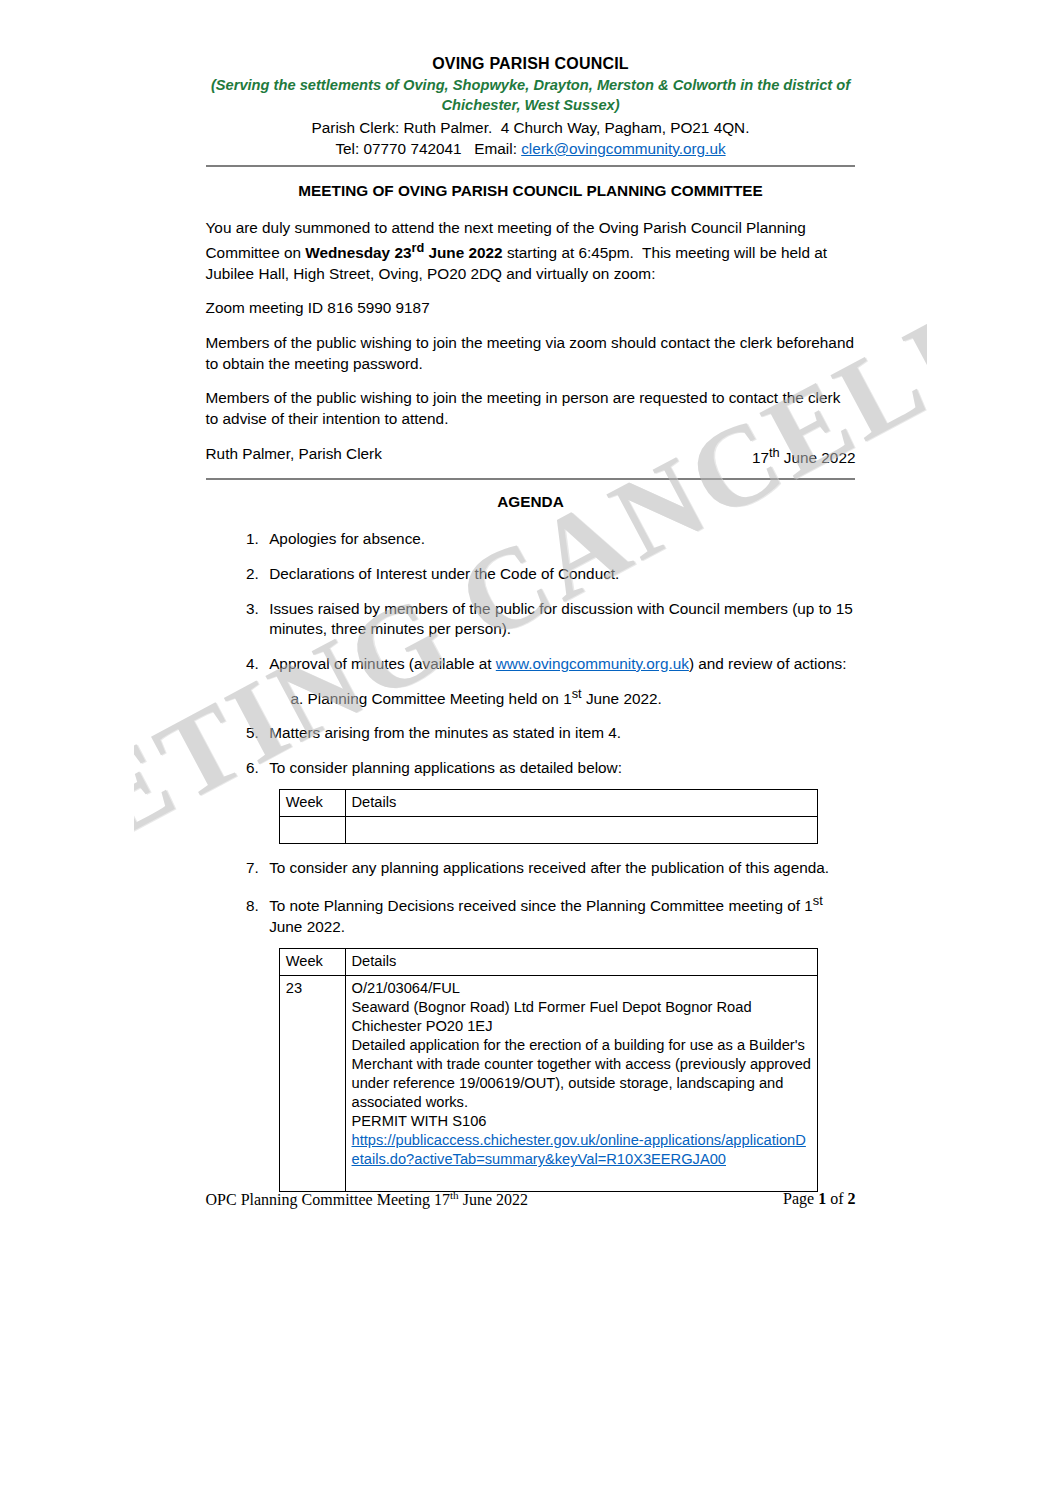MEETING CANCELLED
OVING PARISH COUNCIL
(Serving the settlements of Oving, Shopwyke, Drayton, Merston & Colworth in the district of Chichester, West Sussex)
Parish Clerk: Ruth Palmer. 4 Church Way, Pagham, PO21 4QN.
Tel: 07770 742041 Email: clerk@ovingcommunity.org.uk
MEETING OF OVING PARISH COUNCIL PLANNING COMMITTEE
You are duly summoned to attend the next meeting of the Oving Parish Council Planning Committee on Wednesday 23rd June 2022 starting at 6:45pm. This meeting will be held at Jubilee Hall, High Street, Oving, PO20 2DQ and virtually on zoom:
Zoom meeting ID 816 5990 9187
Members of the public wishing to join the meeting via zoom should contact the clerk beforehand to obtain the meeting password.
Members of the public wishing to join the meeting in person are requested to contact the clerk to advise of their intention to attend.
Ruth Palmer, Parish Clerk 17th June 2022
AGENDA
Apologies for absence.
Declarations of Interest under the Code of Conduct.
Issues raised by members of the public for discussion with Council members (up to 15 minutes, three minutes per person).
Approval of minutes (available at www.ovingcommunity.org.uk) and review of actions:
Planning Committee Meeting held on 1st June 2022.
Matters arising from the minutes as stated in item 4.
To consider planning applications as detailed below:
| Week | Details |
To consider any planning applications received after the publication of this agenda.
To note Planning Decisions received since the Planning Committee meeting of 1st June 2022.
| Week | Details |
| 23 | O/21/03064/FUL Seaward (Bognor Road) Ltd Former Fuel Depot Bognor Road Chichester PO20 1EJ Detailed application for the erection of a building for use as a Builder's Merchant with trade counter together with access (previously approved under reference 19/00619/OUT), outside storage, landscaping and associated works. PERMIT WITH S106 https://publicaccess.chichester.gov.uk/online-applications/applicationDetails.do?activeTab=summary&keyVal=R10X3EERGJA00 |
OPC Planning Committee Meeting 17th June 2022 Page 1 of 2